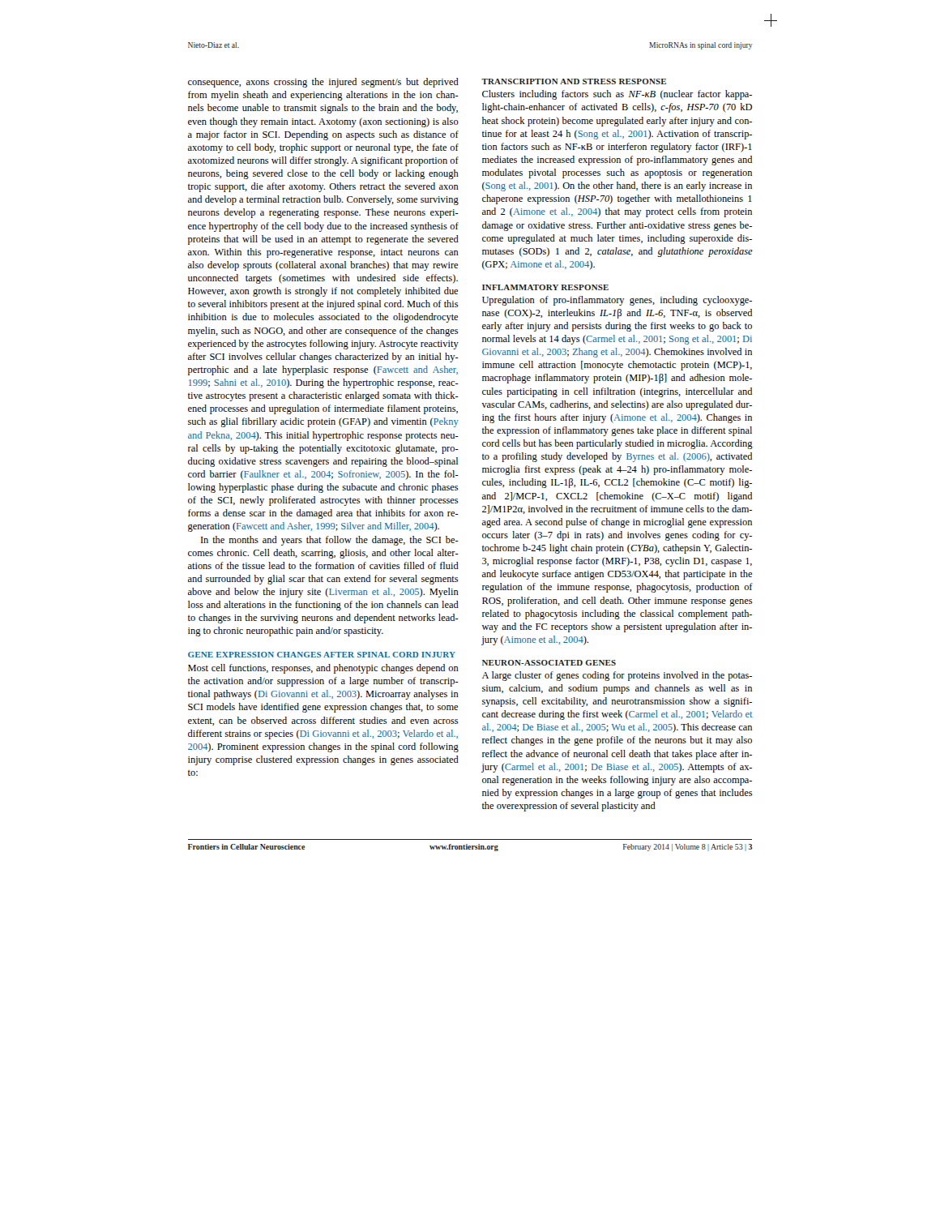Nieto-Diaz et al. MicroRNAs in spinal cord injury
consequence, axons crossing the injured segment/s but deprived from myelin sheath and experiencing alterations in the ion channels become unable to transmit signals to the brain and the body, even though they remain intact. Axotomy (axon sectioning) is also a major factor in SCI. Depending on aspects such as distance of axotomy to cell body, trophic support or neuronal type, the fate of axotomized neurons will differ strongly. A significant proportion of neurons, being severed close to the cell body or lacking enough tropic support, die after axotomy. Others retract the severed axon and develop a terminal retraction bulb. Conversely, some surviving neurons develop a regenerating response. These neurons experience hypertrophy of the cell body due to the increased synthesis of proteins that will be used in an attempt to regenerate the severed axon. Within this pro-regenerative response, intact neurons can also develop sprouts (collateral axonal branches) that may rewire unconnected targets (sometimes with undesired side effects). However, axon growth is strongly if not completely inhibited due to several inhibitors present at the injured spinal cord. Much of this inhibition is due to molecules associated to the oligodendrocyte myelin, such as NOGO, and other are consequence of the changes experienced by the astrocytes following injury. Astrocyte reactivity after SCI involves cellular changes characterized by an initial hypertrophic and a late hyperplasic response (Fawcett and Asher, 1999; Sahni et al., 2010). During the hypertrophic response, reactive astrocytes present a characteristic enlarged somata with thickened processes and upregulation of intermediate filament proteins, such as glial fibrillary acidic protein (GFAP) and vimentin (Pekny and Pekna, 2004). This initial hypertrophic response protects neural cells by up-taking the potentially excitotoxic glutamate, producing oxidative stress scavengers and repairing the blood–spinal cord barrier (Faulkner et al., 2004; Sofroniew, 2005). In the following hyperplastic phase during the subacute and chronic phases of the SCI, newly proliferated astrocytes with thinner processes forms a dense scar in the damaged area that inhibits for axon regeneration (Fawcett and Asher, 1999; Silver and Miller, 2004).
In the months and years that follow the damage, the SCI becomes chronic. Cell death, scarring, gliosis, and other local alterations of the tissue lead to the formation of cavities filled of fluid and surrounded by glial scar that can extend for several segments above and below the injury site (Liverman et al., 2005). Myelin loss and alterations in the functioning of the ion channels can lead to changes in the surviving neurons and dependent networks leading to chronic neuropathic pain and/or spasticity.
Gene expression changes after spinal cord injury
Most cell functions, responses, and phenotypic changes depend on the activation and/or suppression of a large number of transcriptional pathways (Di Giovanni et al., 2003). Microarray analyses in SCI models have identified gene expression changes that, to some extent, can be observed across different studies and even across different strains or species (Di Giovanni et al., 2003; Velardo et al., 2004). Prominent expression changes in the spinal cord following injury comprise clustered expression changes in genes associated to:
Transcription and stress response
Clusters including factors such as NF-κB (nuclear factor kappa-light-chain-enhancer of activated B cells), c-fos, HSP-70 (70 kD heat shock protein) become upregulated early after injury and continue for at least 24 h (Song et al., 2001). Activation of transcription factors such as NF-κB or interferon regulatory factor (IRF)-1 mediates the increased expression of pro-inflammatory genes and modulates pivotal processes such as apoptosis or regeneration (Song et al., 2001). On the other hand, there is an early increase in chaperone expression (HSP-70) together with metallothioneins 1 and 2 (Aimone et al., 2004) that may protect cells from protein damage or oxidative stress. Further anti-oxidative stress genes become upregulated at much later times, including superoxide dismutases (SODs) 1 and 2, catalase, and glutathione peroxidase (GPX; Aimone et al., 2004).
Inflammatory response
Upregulation of pro-inflammatory genes, including cyclooxygenase (COX)-2, interleukins IL-1β and IL-6, TNF-α, is observed early after injury and persists during the first weeks to go back to normal levels at 14 days (Carmel et al., 2001; Song et al., 2001; Di Giovanni et al., 2003; Zhang et al., 2004). Chemokines involved in immune cell attraction [monocyte chemotactic protein (MCP)-1, macrophage inflammatory protein (MIP)-1β] and adhesion molecules participating in cell infiltration (integrins, intercellular and vascular CAMs, cadherins, and selectins) are also upregulated during the first hours after injury (Aimone et al., 2004). Changes in the expression of inflammatory genes take place in different spinal cord cells but has been particularly studied in microglia. According to a profiling study developed by Byrnes et al. (2006), activated microglia first express (peak at 4–24 h) pro-inflammatory molecules, including IL-1β, IL-6, CCL2 [chemokine (C–C motif) ligand 2]/MCP-1, CXCL2 [chemokine (C–X–C motif) ligand 2]/M1P2α, involved in the recruitment of immune cells to the damaged area. A second pulse of change in microglial gene expression occurs later (3–7 dpi in rats) and involves genes coding for cytochrome b-245 light chain protein (CYBa), cathepsin Y, Galectin-3, microglial response factor (MRF)-1, P38, cyclin D1, caspase 1, and leukocyte surface antigen CD53/OX44, that participate in the regulation of the immune response, phagocytosis, production of ROS, proliferation, and cell death. Other immune response genes related to phagocytosis including the classical complement pathway and the FC receptors show a persistent upregulation after injury (Aimone et al., 2004).
Neuron-associated genes
A large cluster of genes coding for proteins involved in the potassium, calcium, and sodium pumps and channels as well as in synapsis, cell excitability, and neurotransmission show a significant decrease during the first week (Carmel et al., 2001; Velardo et al., 2004; De Biase et al., 2005; Wu et al., 2005). This decrease can reflect changes in the gene profile of the neurons but it may also reflect the advance of neuronal cell death that takes place after injury (Carmel et al., 2001; De Biase et al., 2005). Attempts of axonal regeneration in the weeks following injury are also accompanied by expression changes in a large group of genes that includes the overexpression of several plasticity and
Frontiers in Cellular Neuroscience www.frontiersin.org February 2014 | Volume 8 | Article 53 | 3